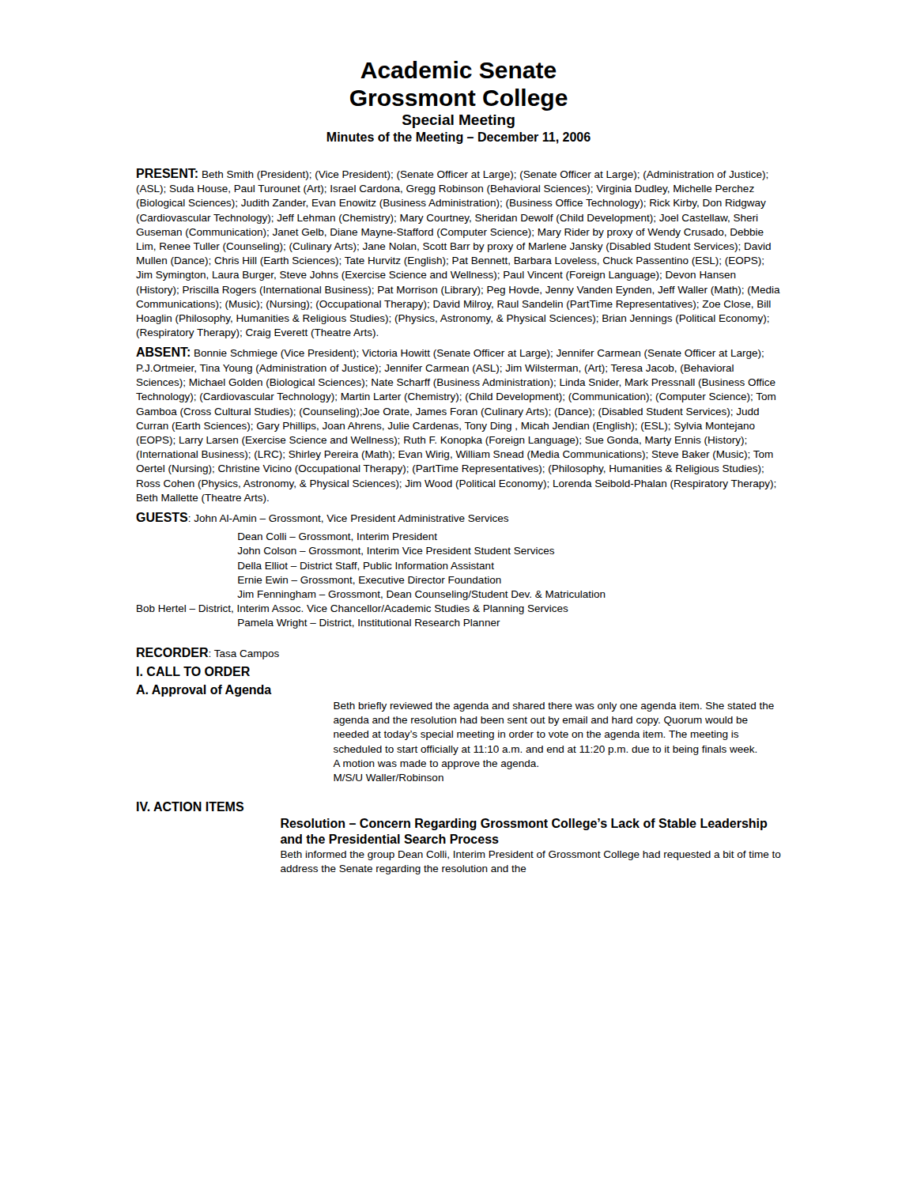Academic Senate
Grossmont College
Special Meeting
Minutes of the Meeting – December 11, 2006
PRESENT: Beth Smith (President); (Vice President); (Senate Officer at Large); (Senate Officer at Large); (Administration of Justice); (ASL); Suda House, Paul Turounet (Art); Israel Cardona, Gregg Robinson (Behavioral Sciences); Virginia Dudley, Michelle Perchez (Biological Sciences); Judith Zander, Evan Enowitz (Business Administration); (Business Office Technology); Rick Kirby, Don Ridgway (Cardiovascular Technology); Jeff Lehman (Chemistry); Mary Courtney, Sheridan Dewolf (Child Development); Joel Castellaw, Sheri Guseman (Communication); Janet Gelb, Diane Mayne-Stafford (Computer Science); Mary Rider by proxy of Wendy Crusado, Debbie Lim, Renee Tuller (Counseling); (Culinary Arts); Jane Nolan, Scott Barr by proxy of Marlene Jansky (Disabled Student Services); David Mullen (Dance); Chris Hill (Earth Sciences); Tate Hurvitz (English); Pat Bennett, Barbara Loveless, Chuck Passentino (ESL); (EOPS); Jim Symington, Laura Burger, Steve Johns (Exercise Science and Wellness); Paul Vincent (Foreign Language); Devon Hansen (History); Priscilla Rogers (International Business); Pat Morrison (Library); Peg Hovde, Jenny Vanden Eynden, Jeff Waller (Math); (Media Communications); (Music); (Nursing); (Occupational Therapy); David Milroy, Raul Sandelin (PartTime Representatives); Zoe Close, Bill Hoaglin (Philosophy, Humanities & Religious Studies); (Physics, Astronomy, & Physical Sciences); Brian Jennings (Political Economy); (Respiratory Therapy); Craig Everett (Theatre Arts).
ABSENT: Bonnie Schmiege (Vice President); Victoria Howitt (Senate Officer at Large); Jennifer Carmean (Senate Officer at Large); P.J.Ortmeier, Tina Young (Administration of Justice); Jennifer Carmean (ASL); Jim Wilsterman, (Art); Teresa Jacob, (Behavioral Sciences); Michael Golden (Biological Sciences); Nate Scharff (Business Administration); Linda Snider, Mark Pressnall (Business Office Technology); (Cardiovascular Technology); Martin Larter (Chemistry); (Child Development); (Communication); (Computer Science); Tom Gamboa (Cross Cultural Studies); (Counseling);Joe Orate, James Foran (Culinary Arts); (Dance); (Disabled Student Services); Judd Curran (Earth Sciences); Gary Phillips, Joan Ahrens, Julie Cardenas, Tony Ding , Micah Jendian (English); (ESL); Sylvia Montejano (EOPS); Larry Larsen (Exercise Science and Wellness); Ruth F. Konopka (Foreign Language); Sue Gonda, Marty Ennis (History); (International Business); (LRC); Shirley Pereira (Math); Evan Wirig, William Snead (Media Communications); Steve Baker (Music); Tom Oertel (Nursing); Christine Vicino (Occupational Therapy); (PartTime Representatives); (Philosophy, Humanities & Religious Studies); Ross Cohen (Physics, Astronomy, & Physical Sciences); Jim Wood (Political Economy); Lorenda Seibold-Phalan (Respiratory Therapy); Beth Mallette (Theatre Arts).
GUESTS: John Al-Amin – Grossmont, Vice President Administrative Services
Dean Colli – Grossmont, Interim President
John Colson – Grossmont, Interim Vice President Student Services
Della Elliot – District Staff, Public Information Assistant
Ernie Ewin – Grossmont, Executive Director Foundation
Jim Fenningham – Grossmont, Dean Counseling/Student Dev. & Matriculation
Bob Hertel – District, Interim Assoc. Vice Chancellor/Academic Studies & Planning Services
Pamela Wright – District, Institutional Research Planner
RECORDER: Tasa Campos
I. CALL TO ORDER
A. Approval of Agenda
Beth briefly reviewed the agenda and shared there was only one agenda item. She stated the agenda and the resolution had been sent out by email and hard copy. Quorum would be needed at today’s special meeting in order to vote on the agenda item. The meeting is scheduled to start officially at 11:10 a.m. and end at 11:20 p.m. due to it being finals week.
A motion was made to approve the agenda.
M/S/U Waller/Robinson
IV. ACTION ITEMS
Resolution – Concern Regarding Grossmont College’s Lack of Stable Leadership and the Presidential Search Process
Beth informed the group Dean Colli, Interim President of Grossmont College had requested a bit of time to address the Senate regarding the resolution and the